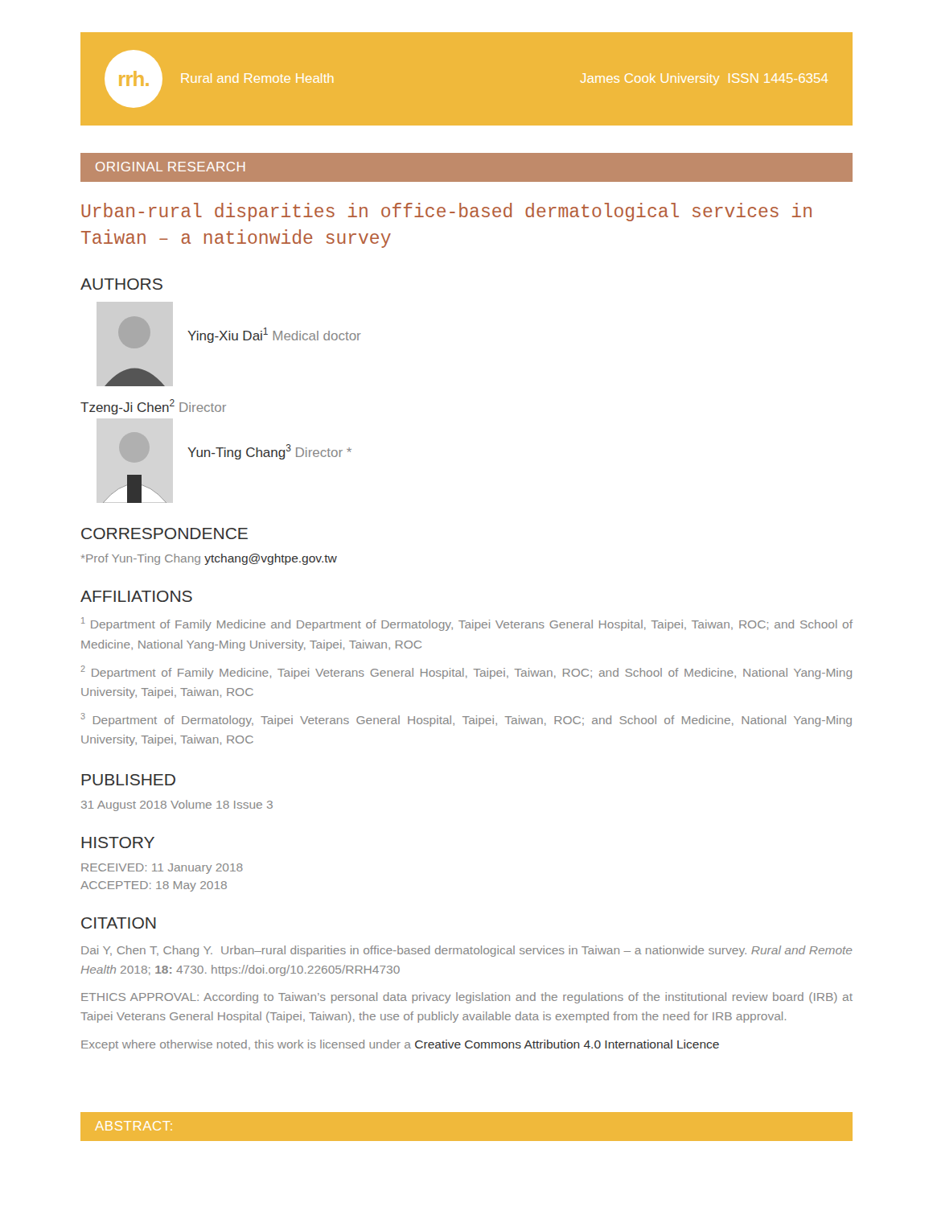rrh.
Rural and Remote Health
James Cook University ISSN 1445-6354
ORIGINAL RESEARCH
Urban-rural disparities in office-based dermatological services in Taiwan – a nationwide survey
AUTHORS
Ying-Xiu Dai1 Medical doctor
Tzeng-Ji Chen2 Director
Yun-Ting Chang3 Director *
CORRESPONDENCE
*Prof Yun-Ting Chang ytchang@vghtpe.gov.tw
AFFILIATIONS
1 Department of Family Medicine and Department of Dermatology, Taipei Veterans General Hospital, Taipei, Taiwan, ROC; and School of Medicine, National Yang-Ming University, Taipei, Taiwan, ROC
2 Department of Family Medicine, Taipei Veterans General Hospital, Taipei, Taiwan, ROC; and School of Medicine, National Yang-Ming University, Taipei, Taiwan, ROC
3 Department of Dermatology, Taipei Veterans General Hospital, Taipei, Taiwan, ROC; and School of Medicine, National Yang-Ming University, Taipei, Taiwan, ROC
PUBLISHED
31 August 2018 Volume 18 Issue 3
HISTORY
RECEIVED: 11 January 2018
ACCEPTED: 18 May 2018
CITATION
Dai Y, Chen T, Chang Y. Urban–rural disparities in office-based dermatological services in Taiwan – a nationwide survey. Rural and Remote Health 2018; 18: 4730. https://doi.org/10.22605/RRH4730
ETHICS APPROVAL: According to Taiwan’s personal data privacy legislation and the regulations of the institutional review board (IRB) at Taipei Veterans General Hospital (Taipei, Taiwan), the use of publicly available data is exempted from the need for IRB approval.
Except where otherwise noted, this work is licensed under a Creative Commons Attribution 4.0 International Licence
ABSTRACT: